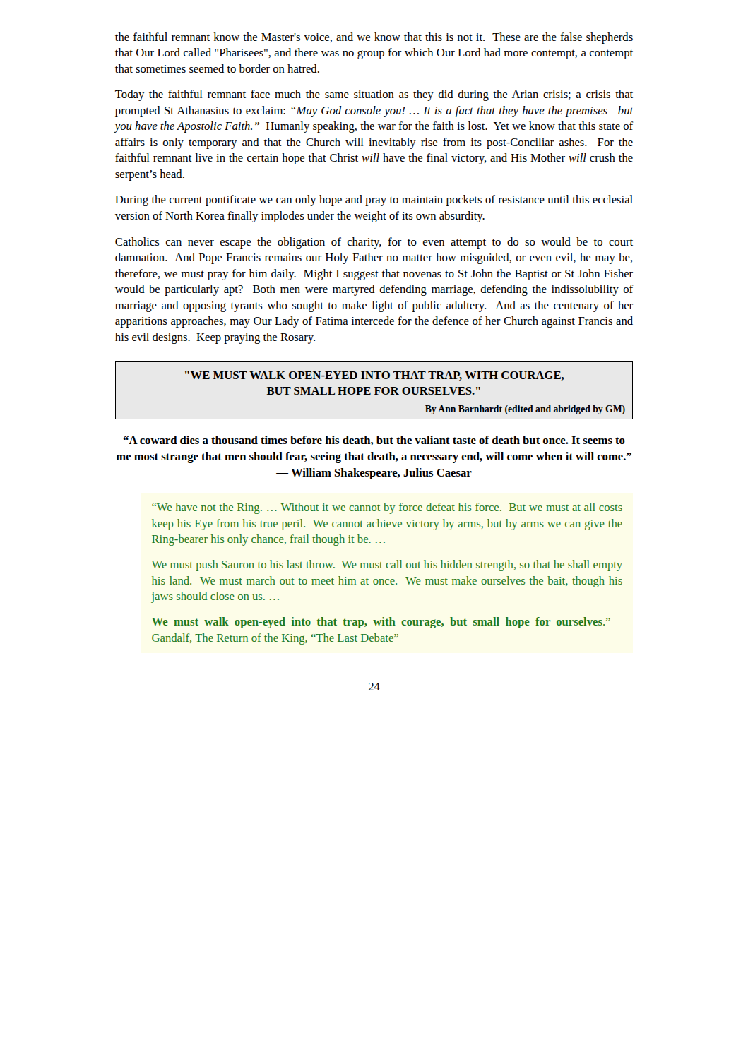the faithful remnant know the Master's voice, and we know that this is not it. These are the false shepherds that Our Lord called "Pharisees", and there was no group for which Our Lord had more contempt, a contempt that sometimes seemed to border on hatred.
Today the faithful remnant face much the same situation as they did during the Arian crisis; a crisis that prompted St Athanasius to exclaim: “May God console you! … It is a fact that they have the premises—but you have the Apostolic Faith.” Humanly speaking, the war for the faith is lost. Yet we know that this state of affairs is only temporary and that the Church will inevitably rise from its post-Conciliar ashes. For the faithful remnant live in the certain hope that Christ will have the final victory, and His Mother will crush the serpent’s head.
During the current pontificate we can only hope and pray to maintain pockets of resistance until this ecclesial version of North Korea finally implodes under the weight of its own absurdity.
Catholics can never escape the obligation of charity, for to even attempt to do so would be to court damnation. And Pope Francis remains our Holy Father no matter how misguided, or even evil, he may be, therefore, we must pray for him daily. Might I suggest that novenas to St John the Baptist or St John Fisher would be particularly apt? Both men were martyred defending marriage, defending the indissolubility of marriage and opposing tyrants who sought to make light of public adultery. And as the centenary of her apparitions approaches, may Our Lady of Fatima intercede for the defence of her Church against Francis and his evil designs. Keep praying the Rosary.
"WE MUST WALK OPEN-EYED INTO THAT TRAP, WITH COURAGE,
BUT SMALL HOPE FOR OURSELVES."
By Ann Barnhardt (edited and abridged by GM)
“A coward dies a thousand times before his death, but the valiant taste of death but once. It seems to me most strange that men should fear, seeing that death, a necessary end, will come when it will come.” — William Shakespeare, Julius Caesar
“We have not the Ring. … Without it we cannot by force defeat his force. But we must at all costs keep his Eye from his true peril. We cannot achieve victory by arms, but by arms we can give the Ring-bearer his only chance, frail though it be. …
We must push Sauron to his last throw. We must call out his hidden strength, so that he shall empty his land. We must march out to meet him at once. We must make ourselves the bait, though his jaws should close on us. …
We must walk open-eyed into that trap, with courage, but small hope for ourselves.”—Gandalf, The Return of the King, “The Last Debate”
24